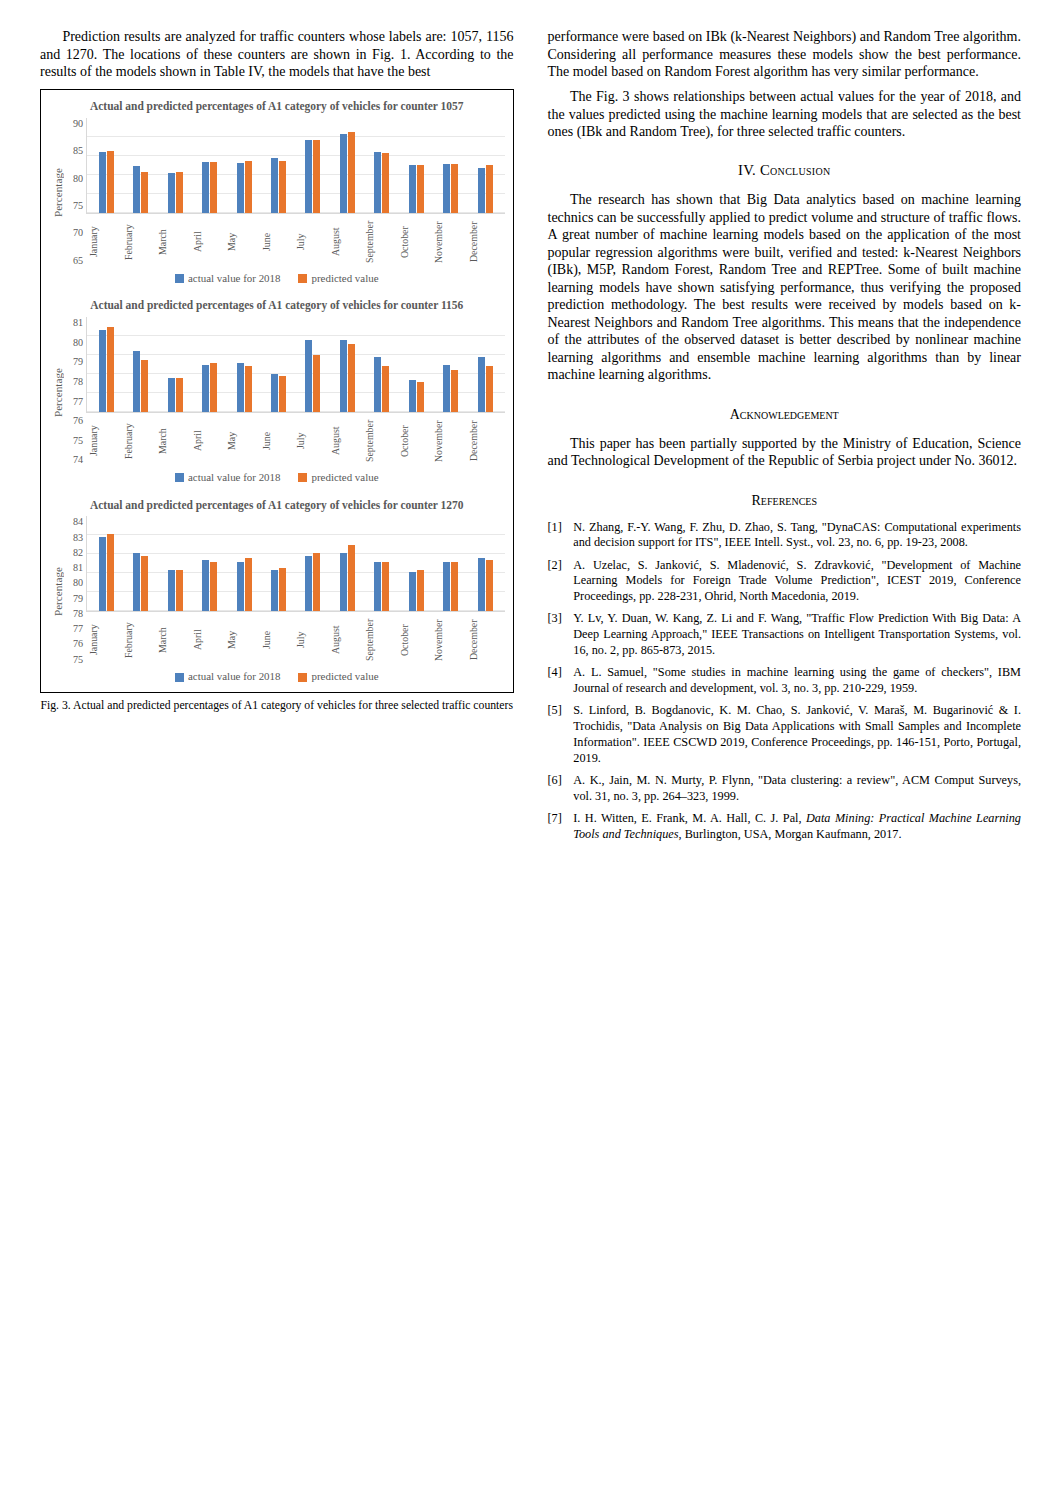Prediction results are analyzed for traffic counters whose labels are: 1057, 1156 and 1270. The locations of these counters are shown in Fig. 1. According to the results of the models shown in Table IV, the models that have the best
Actual and predicted percentages of A1 category of vehicles for counter 1057
Percentage
908580757065
January February March April May June July August September October November December
actual value for 2018 predicted value
Actual and predicted percentages of A1 category of vehicles for counter 1156
Percentage
8180797877767574
January February March April May June July August September October November December
actual value for 2018 predicted value
Actual and predicted percentages of A1 category of vehicles for counter 1270
Percentage
84838281807978777675
January February March April May June July August September October November December
actual value for 2018 predicted value
Fig. 3. Actual and predicted percentages of A1 category of vehicles for three selected traffic counters
performance were based on IBk (k-Nearest Neighbors) and Random Tree algorithm. Considering all performance measures these models show the best performance. The model based on Random Forest algorithm has very similar performance.
The Fig. 3 shows relationships between actual values for the year of 2018, and the values predicted using the machine learning models that are selected as the best ones (IBk and Random Tree), for three selected traffic counters.
IV. Conclusion
The research has shown that Big Data analytics based on machine learning technics can be successfully applied to predict volume and structure of traffic flows. A great number of machine learning models based on the application of the most popular regression algorithms were built, verified and tested: k-Nearest Neighbors (IBk), M5P, Random Forest, Random Tree and REPTree. Some of built machine learning models have shown satisfying performance, thus verifying the proposed prediction methodology. The best results were received by models based on k-Nearest Neighbors and Random Tree algorithms. This means that the independence of the attributes of the observed dataset is better described by nonlinear machine learning algorithms and ensemble machine learning algorithms than by linear machine learning algorithms.
Acknowledgement
This paper has been partially supported by the Ministry of Education, Science and Technological Development of the Republic of Serbia project under No. 36012.
References
N. Zhang, F.-Y. Wang, F. Zhu, D. Zhao, S. Tang, "DynaCAS: Computational experiments and decision support for ITS", IEEE Intell. Syst., vol. 23, no. 6, pp. 19-23, 2008.
A. Uzelac, S. Janković, S. Mladenović, S. Zdravković, "Development of Machine Learning Models for Foreign Trade Volume Prediction", ICEST 2019, Conference Proceedings, pp. 228-231, Ohrid, North Macedonia, 2019.
Y. Lv, Y. Duan, W. Kang, Z. Li and F. Wang, "Traffic Flow Prediction With Big Data: A Deep Learning Approach," IEEE Transactions on Intelligent Transportation Systems, vol. 16, no. 2, pp. 865-873, 2015.
A. L. Samuel, "Some studies in machine learning using the game of checkers", IBM Journal of research and development, vol. 3, no. 3, pp. 210-229, 1959.
S. Linford, B. Bogdanovic, K. M. Chao, S. Janković, V. Maraš, M. Bugarinović & I. Trochidis, "Data Analysis on Big Data Applications with Small Samples and Incomplete Information". IEEE CSCWD 2019, Conference Proceedings, pp. 146-151, Porto, Portugal, 2019.
A. K., Jain, M. N. Murty, P. Flynn, "Data clustering: a review", ACM Comput Surveys, vol. 31, no. 3, pp. 264–323, 1999.
I. H. Witten, E. Frank, M. A. Hall, C. J. Pal, Data Mining: Practical Machine Learning Tools and Techniques, Burlington, USA, Morgan Kaufmann, 2017.